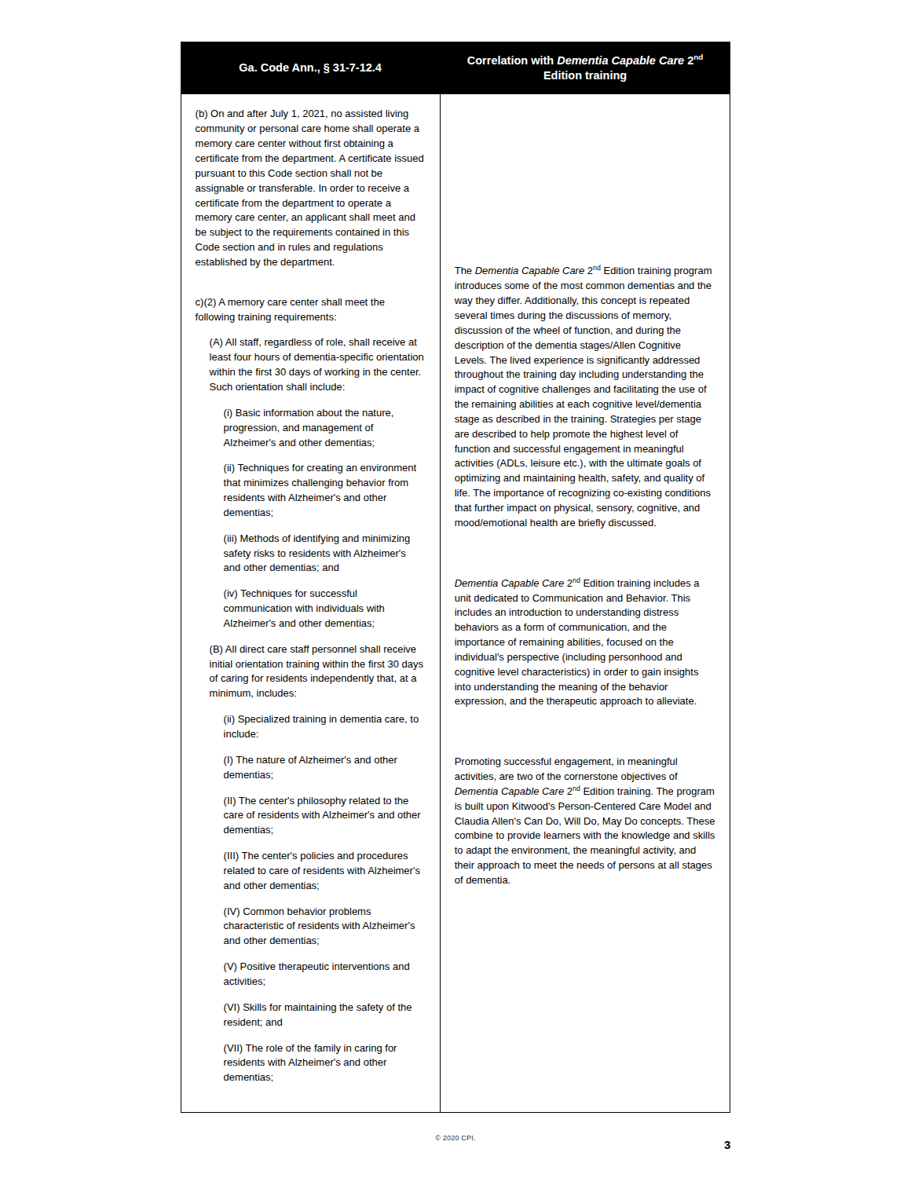| Ga. Code Ann., § 31-7-12.4 | Correlation with Dementia Capable Care 2 nd Edition training |
| --- | --- |
| (b) On and after July 1, 2021, no assisted living community or personal care home shall operate a memory care center without first obtaining a certificate from the department. A certificate issued pursuant to this Code section shall not be assignable or transferable. In order to receive a certificate from the department to operate a memory care center, an applicant shall meet and be subject to the requirements contained in this Code section and in rules and regulations established by the department. c)(2) A memory care center shall meet the following training requirements: (A) All staff, regardless of role, shall receive at least four hours of dementia-specific orientation within the first 30 days of working in the center. Such orientation shall include: (i) Basic information about the nature, progression, and management of Alzheimer's and other dementias; (ii) Techniques for creating an environment that minimizes challenging behavior from residents with Alzheimer's and other dementias; (iii) Methods of identifying and minimizing safety risks to residents with Alzheimer's and other dementias; and (iv) Techniques for successful communication with individuals with Alzheimer's and other dementias; (B) All direct care staff personnel shall receive initial orientation training within the first 30 days of caring for residents independently that, at a minimum, includes: (ii) Specialized training in dementia care, to include: (I) The nature of Alzheimer's and other dementias; (II) The center's philosophy related to the care of residents with Alzheimer's and other dementias; (III) The center's policies and procedures related to care of residents with Alzheimer's and other dementias; (IV) Common behavior problems characteristic of residents with Alzheimer's and other dementias; (V) Positive therapeutic interventions and activities; (VI) Skills for maintaining the safety of the resident; and (VII) The role of the family in caring for residents with Alzheimer's and other dementias; | The Dementia Capable Care 2 nd Edition training program introduces some of the most common dementias and the way they differ. Additionally, this concept is repeated several times during the discussions of memory, discussion of the wheel of function, and during the description of the dementia stages/Allen Cognitive Levels. The lived experience is significantly addressed throughout the training day including understanding the impact of cognitive challenges and facilitating the use of the remaining abilities at each cognitive level/dementia stage as described in the training. Strategies per stage are described to help promote the highest level of function and successful engagement in meaningful activities (ADLs, leisure etc.), with the ultimate goals of optimizing and maintaining health, safety, and quality of life. The importance of recognizing co-existing conditions that further impact on physical, sensory, cognitive, and mood/emotional health are briefly discussed. Dementia Capable Care 2 nd Edition training includes a unit dedicated to Communication and Behavior. This includes an introduction to understanding distress behaviors as a form of communication, and the importance of remaining abilities, focused on the individual's perspective (including personhood and cognitive level characteristics) in order to gain insights into understanding the meaning of the behavior expression, and the therapeutic approach to alleviate. Promoting successful engagement, in meaningful activities, are two of the cornerstone objectives of Dementia Capable Care 2 nd Edition training. The program is built upon Kitwood's Person-Centered Care Model and Claudia Allen's Can Do, Will Do, May Do concepts. These combine to provide learners with the knowledge and skills to adapt the environment, the meaningful activity, and their approach to meet the needs of persons at all stages of dementia. |
© 2020 CPI.
3